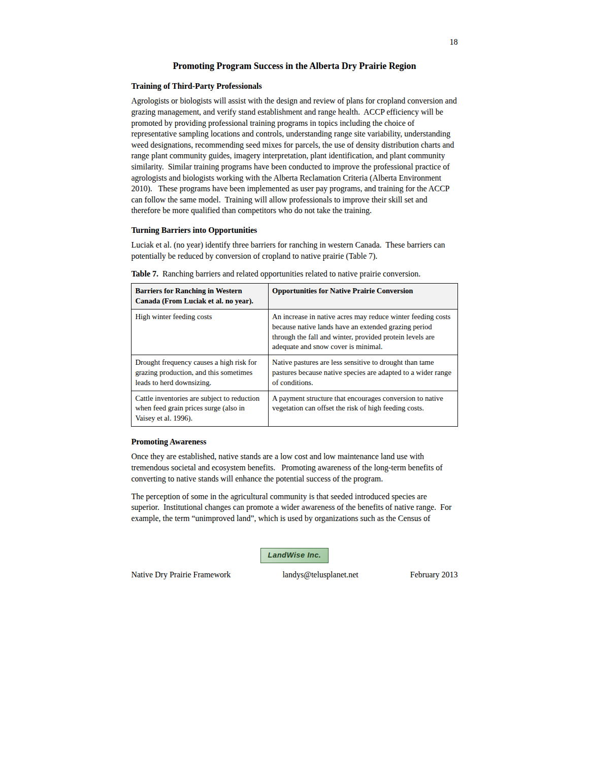18
Promoting Program Success in the Alberta Dry Prairie Region
Training of Third-Party Professionals
Agrologists or biologists will assist with the design and review of plans for cropland conversion and grazing management, and verify stand establishment and range health. ACCP efficiency will be promoted by providing professional training programs in topics including the choice of representative sampling locations and controls, understanding range site variability, understanding weed designations, recommending seed mixes for parcels, the use of density distribution charts and range plant community guides, imagery interpretation, plant identification, and plant community similarity. Similar training programs have been conducted to improve the professional practice of agrologists and biologists working with the Alberta Reclamation Criteria (Alberta Environment 2010). These programs have been implemented as user pay programs, and training for the ACCP can follow the same model. Training will allow professionals to improve their skill set and therefore be more qualified than competitors who do not take the training.
Turning Barriers into Opportunities
Luciak et al. (no year) identify three barriers for ranching in western Canada. These barriers can potentially be reduced by conversion of cropland to native prairie (Table 7).
Table 7. Ranching barriers and related opportunities related to native prairie conversion.
| Barriers for Ranching in Western Canada (From Luciak et al. no year). | Opportunities for Native Prairie Conversion |
| --- | --- |
| High winter feeding costs | An increase in native acres may reduce winter feeding costs because native lands have an extended grazing period through the fall and winter, provided protein levels are adequate and snow cover is minimal. |
| Drought frequency causes a high risk for grazing production, and this sometimes leads to herd downsizing. | Native pastures are less sensitive to drought than tame pastures because native species are adapted to a wider range of conditions. |
| Cattle inventories are subject to reduction when feed grain prices surge (also in Vaisey et al. 1996). | A payment structure that encourages conversion to native vegetation can offset the risk of high feeding costs. |
Promoting Awareness
Once they are established, native stands are a low cost and low maintenance land use with tremendous societal and ecosystem benefits. Promoting awareness of the long-term benefits of converting to native stands will enhance the potential success of the program.
The perception of some in the agricultural community is that seeded introduced species are superior. Institutional changes can promote a wider awareness of the benefits of native range. For example, the term “unimproved land”, which is used by organizations such as the Census of
LandWise Inc.
Native Dry Prairie Framework landys@telusplanet.net February 2013